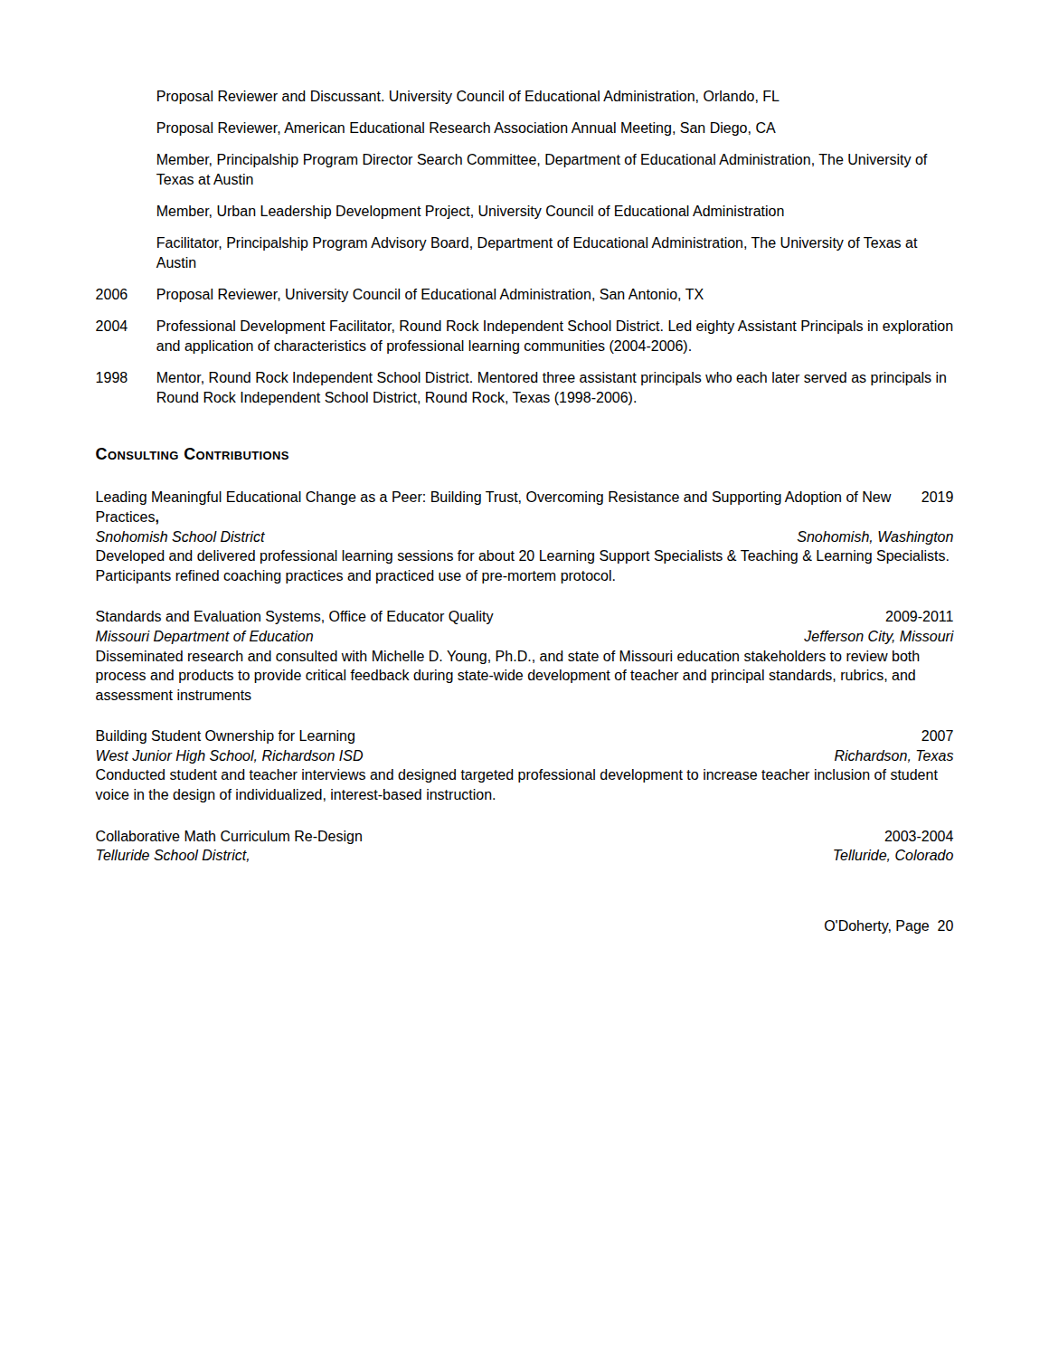Proposal Reviewer and Discussant. University Council of Educational Administration, Orlando, FL
Proposal Reviewer, American Educational Research Association Annual Meeting, San Diego, CA
Member, Principalship Program Director Search Committee, Department of Educational Administration, The University of Texas at Austin
Member, Urban Leadership Development Project, University Council of Educational Administration
Facilitator, Principalship Program Advisory Board, Department of Educational Administration, The University of Texas at Austin
2006 Proposal Reviewer, University Council of Educational Administration, San Antonio, TX
2004 Professional Development Facilitator, Round Rock Independent School District. Led eighty Assistant Principals in exploration and application of characteristics of professional learning communities (2004-2006).
1998 Mentor, Round Rock Independent School District. Mentored three assistant principals who each later served as principals in Round Rock Independent School District, Round Rock, Texas (1998-2006).
Consulting Contributions
Leading Meaningful Educational Change as a Peer: Building Trust, Overcoming Resistance and Supporting Adoption of New Practices, 2019
Snohomish School District Snohomish, Washington
Developed and delivered professional learning sessions for about 20 Learning Support Specialists & Teaching & Learning Specialists. Participants refined coaching practices and practiced use of pre-mortem protocol.
Standards and Evaluation Systems, Office of Educator Quality 2009-2011
Missouri Department of Education Jefferson City, Missouri
Disseminated research and consulted with Michelle D. Young, Ph.D., and state of Missouri education stakeholders to review both process and products to provide critical feedback during state-wide development of teacher and principal standards, rubrics, and assessment instruments
Building Student Ownership for Learning 2007
West Junior High School, Richardson ISD Richardson, Texas
Conducted student and teacher interviews and designed targeted professional development to increase teacher inclusion of student voice in the design of individualized, interest-based instruction.
Collaborative Math Curriculum Re-Design 2003-2004
Telluride School District, Telluride, Colorado
O'Doherty, Page 20